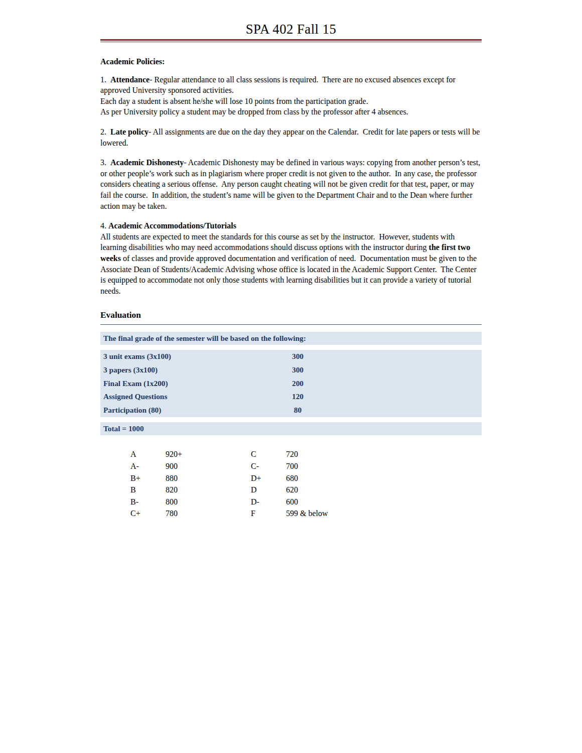SPA 402 Fall 15
Academic Policies:
1. Attendance- Regular attendance to all class sessions is required. There are no excused absences except for approved University sponsored activities.
Each day a student is absent he/she will lose 10 points from the participation grade.
As per University policy a student may be dropped from class by the professor after 4 absences.
2. Late policy- All assignments are due on the day they appear on the Calendar. Credit for late papers or tests will be lowered.
3. Academic Dishonesty- Academic Dishonesty may be defined in various ways: copying from another person’s test, or other people’s work such as in plagiarism where proper credit is not given to the author. In any case, the professor considers cheating a serious offense. Any person caught cheating will not be given credit for that test, paper, or may fail the course. In addition, the student’s name will be given to the Department Chair and to the Dean where further action may be taken.
4. Academic Accommodations/Tutorials
All students are expected to meet the standards for this course as set by the instructor. However, students with learning disabilities who may need accommodations should discuss options with the instructor during the first two weeks of classes and provide approved documentation and verification of need. Documentation must be given to the Associate Dean of Students/Academic Advising whose office is located in the Academic Support Center. The Center is equipped to accommodate not only those students with learning disabilities but it can provide a variety of tutorial needs.
Evaluation
| The final grade of the semester will be based on the following: |
| 3 unit exams (3x100) | 300 |
| 3 papers (3x100) | 300 |
| Final Exam (1x200) | 200 |
| Assigned Questions | 120 |
| Participation (80) | 80 |
| Total = 1000 |
| A | 920+ | C | 720 |
| A- | 900 | C- | 700 |
| B+ | 880 | D+ | 680 |
| B | 820 | D | 620 |
| B- | 800 | D- | 600 |
| C+ | 780 | F | 599 & below |